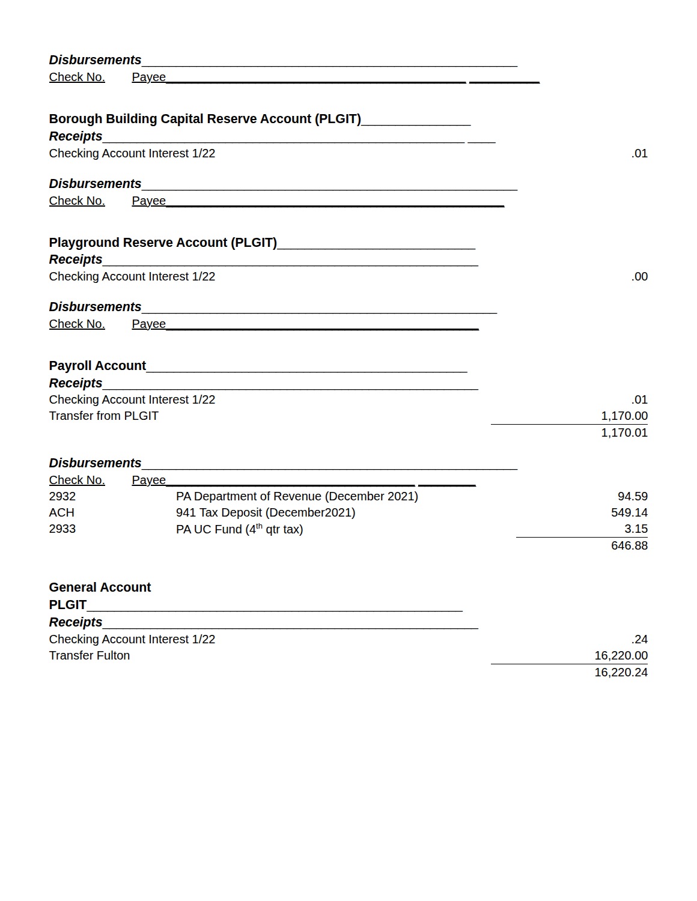Disbursements_______________________________________________________
Check No. Payee_______________________________________________ ___________
Borough Building Capital Reserve Account (PLGIT)________________
Receipts_____________________________________________________ ____
| Checking Account Interest 1/22 | .01 |
Disbursements_______________________________________________________
Check No. Payee_____________________________________________________
Playground Reserve Account (PLGIT)_____________________________
Receipts_______________________________________________________
| Checking Account Interest 1/22 | .00 |
Disbursements____________________________________________________
Check No. Payee_________________________________________________
Payroll Account_______________________________________________
Receipts_______________________________________________________
| Checking Account Interest 1/22 | .01 |
| Transfer from PLGIT | 1,170.00 |
| | 1,170.01 |
Disbursements_______________________________________________________
Check No. Payee_______________________________________ _________
| 2932 | PA Department of Revenue (December 2021) | 94.59 |
| ACH | 941 Tax Deposit (December2021) | 549.14 |
| 2933 | PA UC Fund (4 th qtr tax) | 3.15 |
| | | 646.88 |
General Account
PLGIT_______________________________________________________
Receipts_______________________________________________________
| Checking Account Interest 1/22 | .24 |
| Transfer Fulton | 16,220.00 |
| | 16,220.24 |